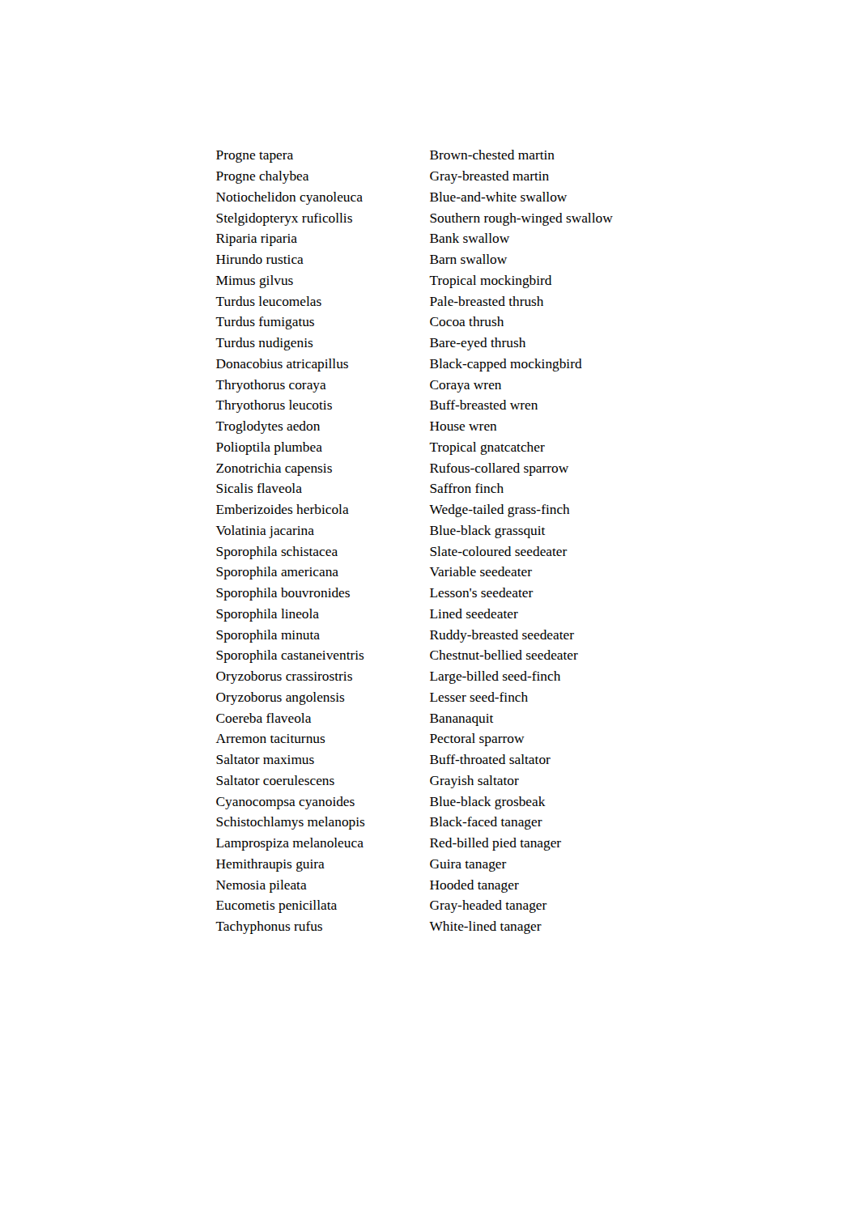| Progne tapera | Brown-chested martin |
| Progne chalybea | Gray-breasted martin |
| Notiochelidon cyanoleuca | Blue-and-white swallow |
| Stelgidopteryx ruficollis | Southern rough-winged swallow |
| Riparia riparia | Bank swallow |
| Hirundo rustica | Barn swallow |
| Mimus gilvus | Tropical mockingbird |
| Turdus leucomelas | Pale-breasted thrush |
| Turdus fumigatus | Cocoa thrush |
| Turdus nudigenis | Bare-eyed thrush |
| Donacobius atricapillus | Black-capped mockingbird |
| Thryothorus coraya | Coraya wren |
| Thryothorus leucotis | Buff-breasted wren |
| Troglodytes aedon | House wren |
| Polioptila plumbea | Tropical gnatcatcher |
| Zonotrichia capensis | Rufous-collared sparrow |
| Sicalis flaveola | Saffron finch |
| Emberizoides herbicola | Wedge-tailed grass-finch |
| Volatinia jacarina | Blue-black grassquit |
| Sporophila schistacea | Slate-coloured seedeater |
| Sporophila americana | Variable seedeater |
| Sporophila bouvronides | Lesson's seedeater |
| Sporophila lineola | Lined seedeater |
| Sporophila minuta | Ruddy-breasted seedeater |
| Sporophila castaneiventris | Chestnut-bellied seedeater |
| Oryzoborus crassirostris | Large-billed seed-finch |
| Oryzoborus angolensis | Lesser seed-finch |
| Coereba flaveola | Bananaquit |
| Arremon taciturnus | Pectoral sparrow |
| Saltator maximus | Buff-throated saltator |
| Saltator coerulescens | Grayish saltator |
| Cyanocompsa cyanoides | Blue-black grosbeak |
| Schistochlamys melanopis | Black-faced tanager |
| Lamprospiza melanoleuca | Red-billed pied tanager |
| Hemithraupis guira | Guira tanager |
| Nemosia pileata | Hooded tanager |
| Eucometis penicillata | Gray-headed tanager |
| Tachyphonus rufus | White-lined tanager |